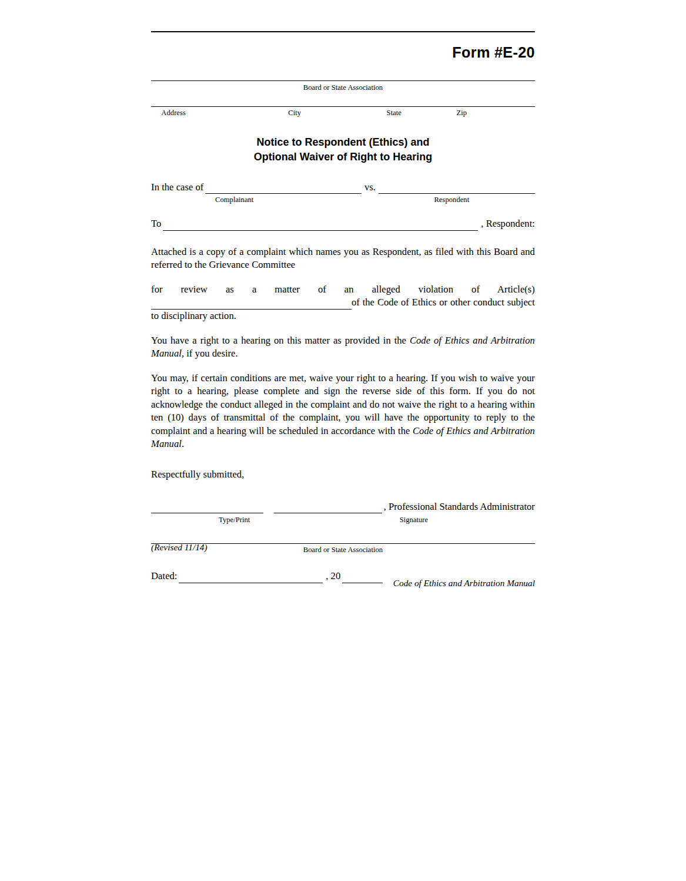Form #E-20
Board or State Association
Address
City
State
Zip
Notice to Respondent (Ethics) and
Optional Waiver of Right to Hearing
In the case of vs.
Complainant
Respondent
To , Respondent:
Attached is a copy of a complaint which names you as Respondent, as filed with this Board and referred to the Grievance Committee
for review as a matter of an alleged violation of Article(s) of the Code of Ethics or other conduct subject to disciplinary action.
You have a right to a hearing on this matter as provided in the Code of Ethics and Arbitration Manual, if you desire.
You may, if certain conditions are met, waive your right to a hearing. If you wish to waive your right to a hearing, please complete and sign the reverse side of this form. If you do not acknowledge the conduct alleged in the complaint and do not waive the right to a hearing within ten (10) days of transmittal of the complaint, you will have the opportunity to reply to the complaint and a hearing will be scheduled in accordance with the Code of Ethics and Arbitration Manual.
Respectfully submitted,
, Professional Standards Administrator
Type/Print
Signature
Board or State Association
Dated: , 20
(Revised 11/14)
Code of Ethics and Arbitration Manual